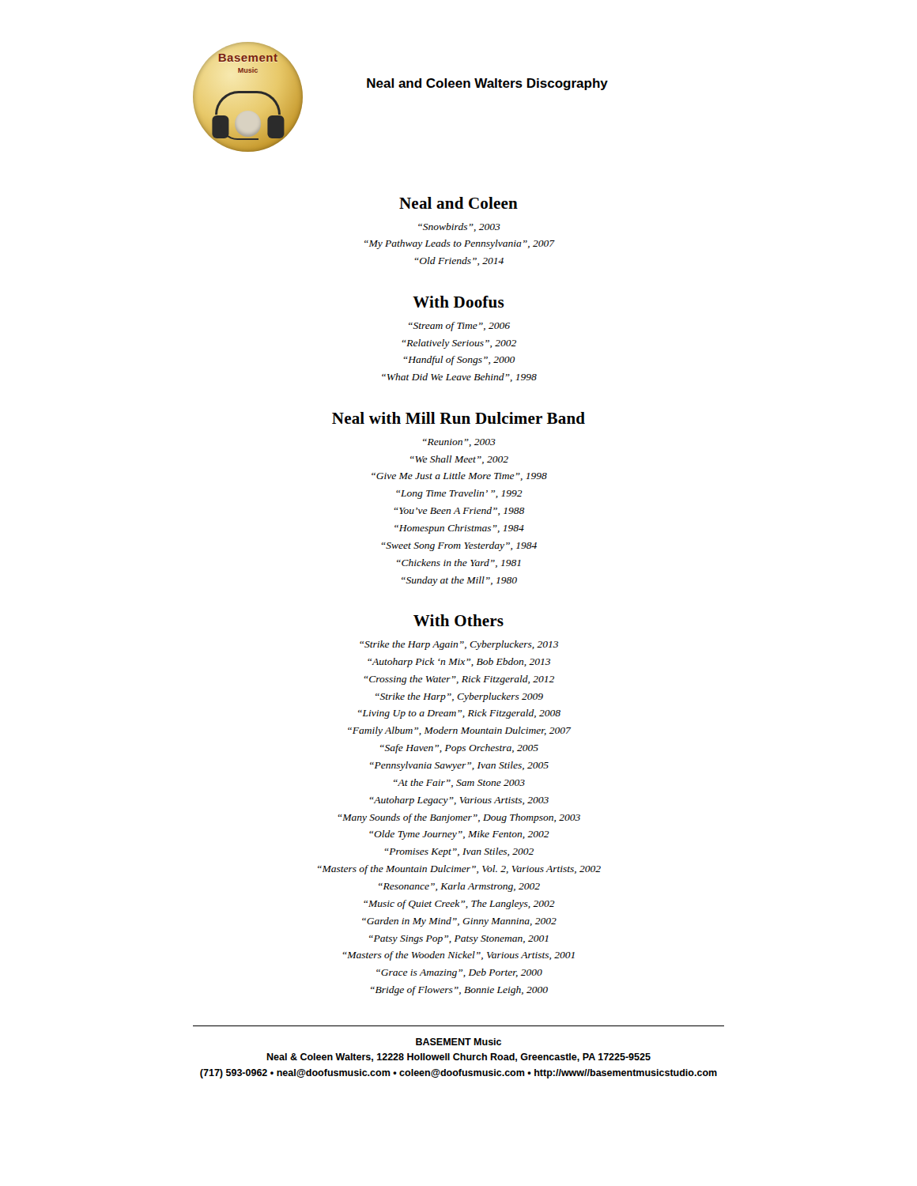Basement
Music
Neal and Coleen Walters Discography
Neal and Coleen
“Snowbirds”, 2003
“My Pathway Leads to Pennsylvania”, 2007
“Old Friends”, 2014
With Doofus
“Stream of Time”, 2006
“Relatively Serious”, 2002
“Handful of Songs”, 2000
“What Did We Leave Behind”, 1998
Neal with Mill Run Dulcimer Band
“Reunion”, 2003
“We Shall Meet”, 2002
“Give Me Just a Little More Time”, 1998
“Long Time Travelin’ ”, 1992
“You’ve Been A Friend”, 1988
“Homespun Christmas”, 1984
“Sweet Song From Yesterday”, 1984
“Chickens in the Yard”, 1981
“Sunday at the Mill”, 1980
With Others
“Strike the Harp Again”, Cyberpluckers, 2013
“Autoharp Pick ‘n Mix”, Bob Ebdon, 2013
“Crossing the Water”, Rick Fitzgerald, 2012
“Strike the Harp”, Cyberpluckers 2009
“Living Up to a Dream”, Rick Fitzgerald, 2008
“Family Album”, Modern Mountain Dulcimer, 2007
“Safe Haven”, Pops Orchestra, 2005
“Pennsylvania Sawyer”, Ivan Stiles, 2005
“At the Fair”, Sam Stone 2003
“Autoharp Legacy”, Various Artists, 2003
“Many Sounds of the Banjomer”, Doug Thompson, 2003
“Olde Tyme Journey”, Mike Fenton, 2002
“Promises Kept”, Ivan Stiles, 2002
“Masters of the Mountain Dulcimer”, Vol. 2, Various Artists, 2002
“Resonance”, Karla Armstrong, 2002
“Music of Quiet Creek”, The Langleys, 2002
“Garden in My Mind”, Ginny Mannina, 2002
“Patsy Sings Pop”, Patsy Stoneman, 2001
“Masters of the Wooden Nickel”, Various Artists, 2001
“Grace is Amazing”, Deb Porter, 2000
“Bridge of Flowers”, Bonnie Leigh, 2000
BASEMENT Music
Neal & Coleen Walters, 12228 Hollowell Church Road, Greencastle, PA 17225-9525
(717) 593-0962 • neal@doofusmusic.com • coleen@doofusmusic.com • http://www//basementmusicstudio.com